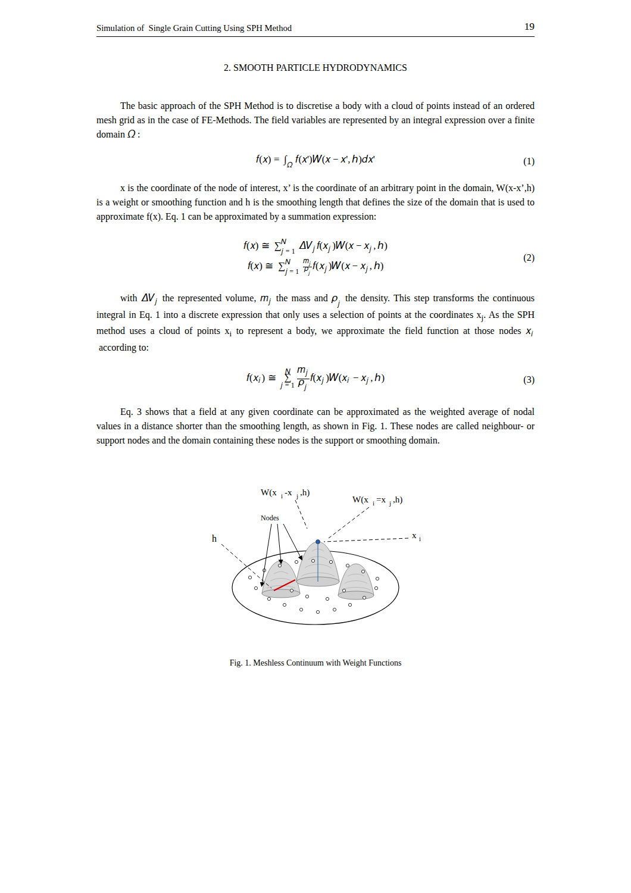Simulation of Single Grain Cutting Using SPH Method
19
2. SMOOTH PARTICLE HYDRODYNAMICS
The basic approach of the SPH Method is to discretise a body with a cloud of points instead of an ordered mesh grid as in the case of FE-Methods. The field variables are represented by an integral expression over a finite domain Ω :
f(x) = ∫Ω f(x') W(x−x',h) dx'
(1)
x is the coordinate of the node of interest, x’ is the coordinate of an arbitrary point in the domain, W(x-x’,h) is a weight or smoothing function and h is the smoothing length that defines the size of the domain that is used to approximate f(x). Eq. 1 can be approximated by a summation expression:
f(x) ≅ ∑ j=1 N ΔVj f(xj) W(x−xj,h) f(x) ≅ ∑ j=1 N mj ρj f(xj) W(x−xj,h)
(2)
with ΔVj the represented volume, mj the mass and ρj the density. This step transforms the continuous integral in Eq. 1 into a discrete expression that only uses a selection of points at the coordinates xj. As the SPH method uses a cloud of points xi to represent a body, we approximate the field function at those nodes xi according to:
f(xi) ≅ ∑ j=1 N mj ρj f(xj) W(xi−xj,h)
(3)
Eq. 3 shows that a field at any given coordinate can be approximated as the weighted average of nodal values in a distance shorter than the smoothing length, as shown in Fig. 1. These nodes are called neighbour- or support nodes and the domain containing these nodes is the support or smoothing domain.
W(x i -x j ,h) W(x i =x j ,h) Nodes h x i
Fig. 1. Meshless Continuum with Weight Functions